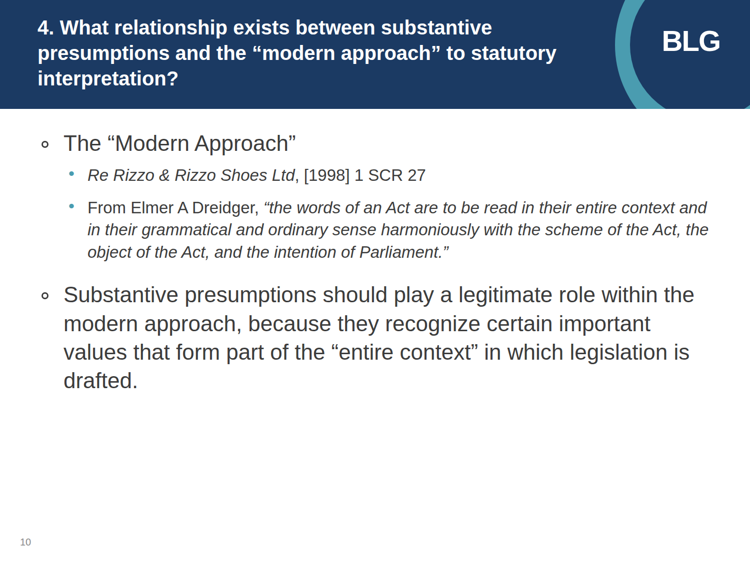4. What relationship exists between substantive presumptions and the “modern approach” to statutory interpretation?
BLG
The “Modern Approach”
Re Rizzo & Rizzo Shoes Ltd, [1998] 1 SCR 27
From Elmer A Dreidger, “the words of an Act are to be read in their entire context and in their grammatical and ordinary sense harmoniously with the scheme of the Act, the object of the Act, and the intention of Parliament.”
Substantive presumptions should play a legitimate role within the modern approach, because they recognize certain important values that form part of the “entire context” in which legislation is drafted.
10